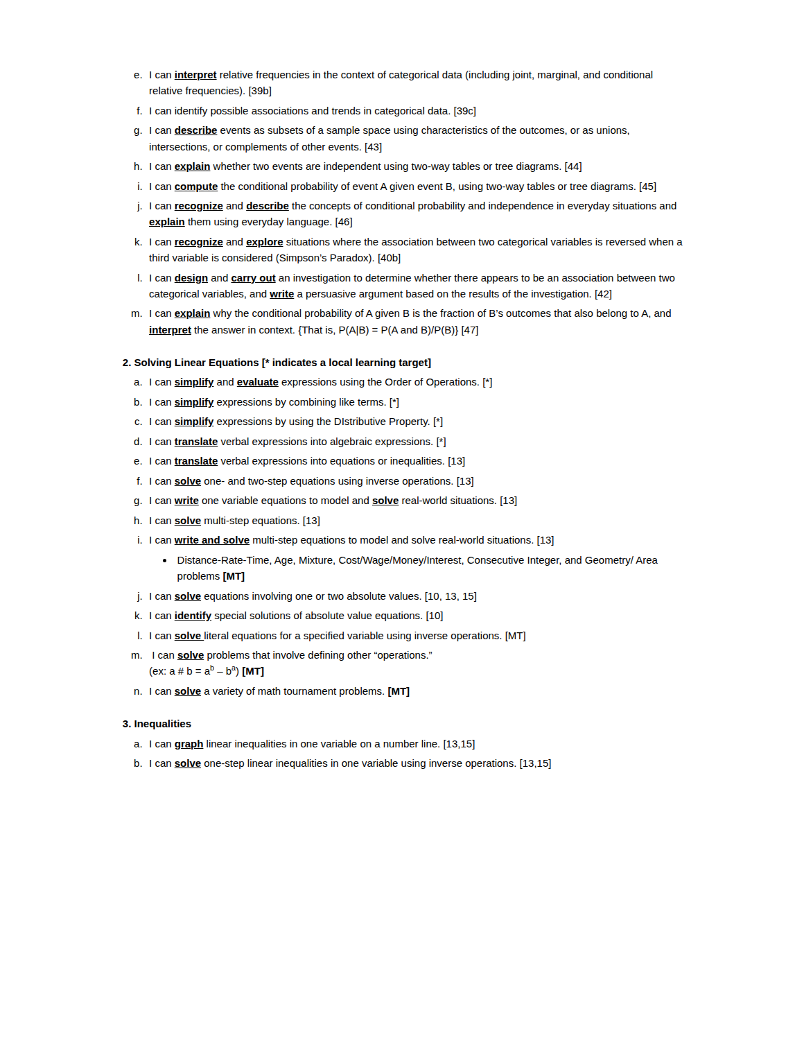I can interpret relative frequencies in the context of categorical data (including joint, marginal, and conditional relative frequencies). [39b]
I can identify possible associations and trends in categorical data. [39c]
I can describe events as subsets of a sample space using characteristics of the outcomes, or as unions, intersections, or complements of other events. [43]
I can explain whether two events are independent using two-way tables or tree diagrams. [44]
I can compute the conditional probability of event A given event B, using two-way tables or tree diagrams. [45]
I can recognize and describe the concepts of conditional probability and independence in everyday situations and explain them using everyday language. [46]
I can recognize and explore situations where the association between two categorical variables is reversed when a third variable is considered (Simpson’s Paradox). [40b]
I can design and carry out an investigation to determine whether there appears to be an association between two categorical variables, and write a persuasive argument based on the results of the investigation. [42]
I can explain why the conditional probability of A given B is the fraction of B’s outcomes that also belong to A, and interpret the answer in context. {That is, P(A|B) = P(A and B)/P(B)} [47]
2. Solving Linear Equations [* indicates a local learning target]
I can simplify and evaluate expressions using the Order of Operations. [*]
I can simplify expressions by combining like terms. [*]
I can simplify expressions by using the DIstributive Property. [*]
I can translate verbal expressions into algebraic expressions. [*]
I can translate verbal expressions into equations or inequalities. [13]
I can solve one- and two-step equations using inverse operations. [13]
I can write one variable equations to model and solve real-world situations. [13]
I can solve multi-step equations. [13]
I can write and solve multi-step equations to model and solve real-world situations. [13]
Distance-Rate-Time, Age, Mixture, Cost/Wage/Money/Interest, Consecutive Integer, and Geometry/ Area problems [MT]
I can solve equations involving one or two absolute values. [10, 13, 15]
I can identify special solutions of absolute value equations. [10]
I can solve literal equations for a specified variable using inverse operations. [MT]
I can solve problems that involve defining other “operations.”
(ex: a # b = ab – ba) [MT]
I can solve a variety of math tournament problems. [MT]
3. Inequalities
I can graph linear inequalities in one variable on a number line. [13,15]
I can solve one-step linear inequalities in one variable using inverse operations. [13,15]